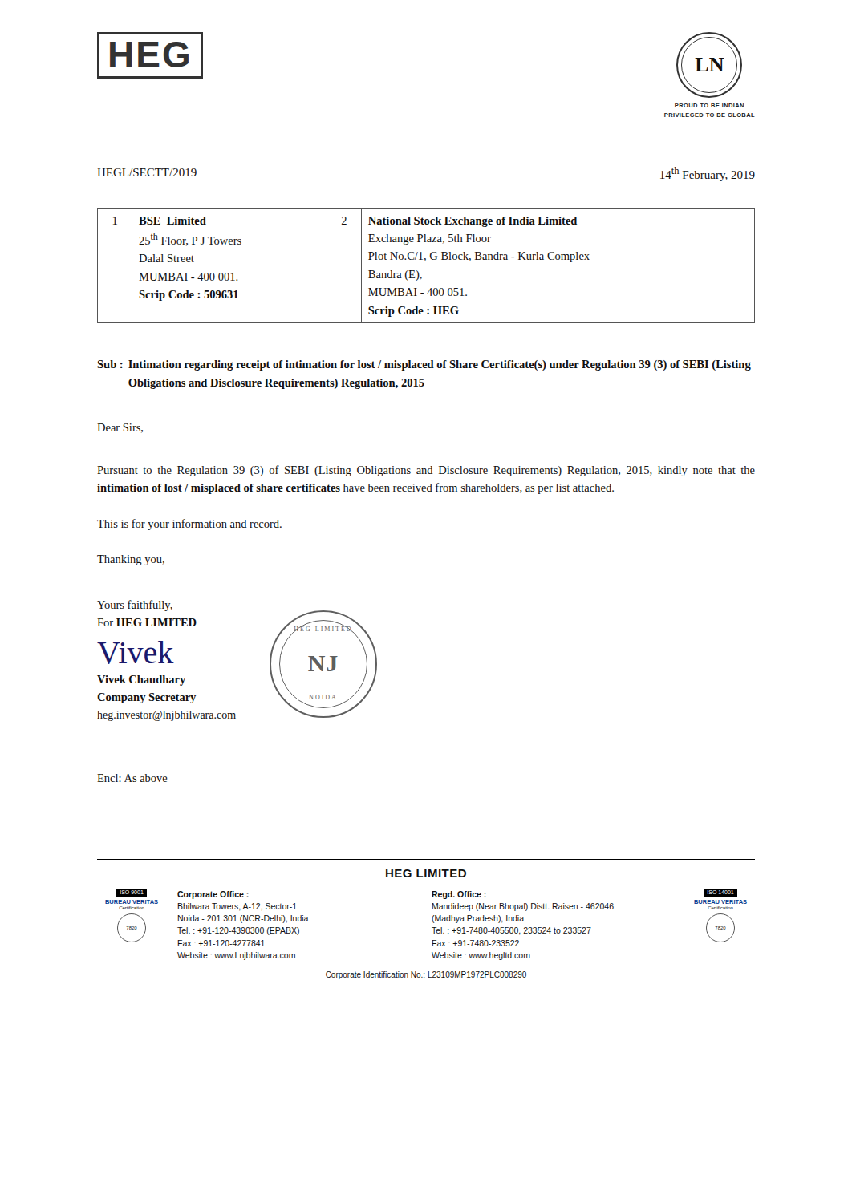HEG
LN
PROUD TO BE INDIAN
PRIVILEGED TO BE GLOBAL
HEGL/SECTT/2019
14th February, 2019
| 1 | BSE Limited 25 th Floor, P J Towers Dalal Street MUMBAI - 400 001. Scrip Code : 509631 | 2 | National Stock Exchange of India Limited Exchange Plaza, 5th Floor Plot No.C/1, G Block, Bandra - Kurla Complex Bandra (E), MUMBAI - 400 051. Scrip Code : HEG |
Sub : Intimation regarding receipt of intimation for lost / misplaced of Share Certificate(s) under Regulation 39 (3) of SEBI (Listing Obligations and Disclosure Requirements) Regulation, 2015
Dear Sirs,
Pursuant to the Regulation 39 (3) of SEBI (Listing Obligations and Disclosure Requirements) Regulation, 2015, kindly note that the intimation of lost / misplaced of share certificates have been received from shareholders, as per list attached.
This is for your information and record.
Thanking you,
Yours faithfully,
For HEG LIMITED
Vivek
Vivek Chaudhary
Company Secretary
heg.investor@lnjbhilwara.com
HEG LIMITED NJ NOIDA
Encl: As above
HEG LIMITED
ISO 9001
BUREAU VERITAS
Certification
7820
Corporate Office :
Bhilwara Towers, A-12, Sector-1
Noida - 201 301 (NCR-Delhi), India
Tel. : +91-120-4390300 (EPABX)
Fax : +91-120-4277841
Website : www.Lnjbhilwara.com
Regd. Office :
Mandideep (Near Bhopal) Distt. Raisen - 462046
(Madhya Pradesh), India
Tel. : +91-7480-405500, 233524 to 233527
Fax : +91-7480-233522
Website : www.hegltd.com
ISO 14001
BUREAU VERITAS
Certification
7820
Corporate Identification No.: L23109MP1972PLC008290